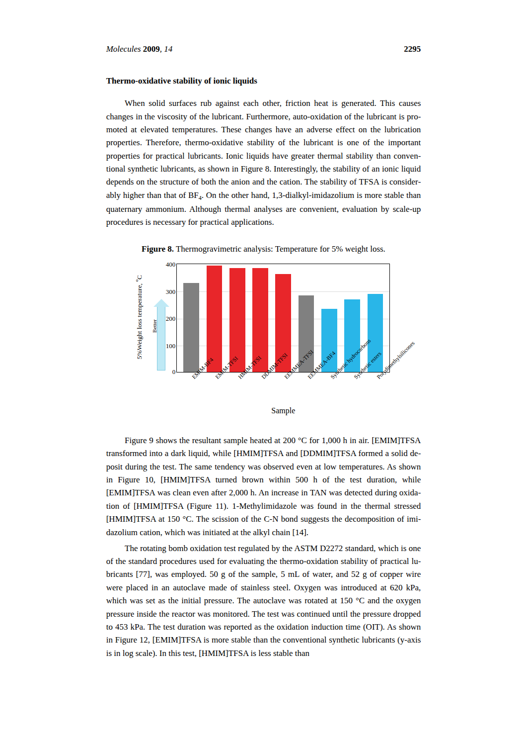Molecules 2009, 14
2295
Thermo-oxidative stability of ionic liquids
When solid surfaces rub against each other, friction heat is generated. This causes changes in the viscosity of the lubricant. Furthermore, auto-oxidation of the lubricant is promoted at elevated temperatures. These changes have an adverse effect on the lubrication properties. Therefore, thermo-oxidative stability of the lubricant is one of the important properties for practical lubricants. Ionic liquids have greater thermal stability than conventional synthetic lubricants, as shown in Figure 8. Interestingly, the stability of an ionic liquid depends on the structure of both the anion and the cation. The stability of TFSA is considerably higher than that of BF4. On the other hand, 1,3-dialkyl-imidazolium is more stable than quaternary ammonium. Although thermal analyses are convenient, evaluation by scale-up procedures is necessary for practical applications.
Figure 8. Thermogravimetric analysis: Temperature for 5% weight loss.
5%Weight loss temperature, oC
Better
400
300
200
100
0
EMIM-BF4
EMIM-TFSI
HMIM-TFSI
DDMIM-TFSI
EEMMEA-TFSI
EEMMEA-BF4
Synthetic hydrocarbons
Synthetic esters
Polydimethylsilicones
Sample
Figure 9 shows the resultant sample heated at 200 °C for 1,000 h in air. [EMIM]TFSA transformed into a dark liquid, while [HMIM]TFSA and [DDMIM]TFSA formed a solid deposit during the test. The same tendency was observed even at low temperatures. As shown in Figure 10, [HMIM]TFSA turned brown within 500 h of the test duration, while [EMIM]TFSA was clean even after 2,000 h. An increase in TAN was detected during oxidation of [HMIM]TFSA (Figure 11). 1-Methylimidazole was found in the thermal stressed [HMIM]TFSA at 150 °C. The scission of the C-N bond suggests the decomposition of imidazolium cation, which was initiated at the alkyl chain [14].
The rotating bomb oxidation test regulated by the ASTM D2272 standard, which is one of the standard procedures used for evaluating the thermo-oxidation stability of practical lubricants [77], was employed. 50 g of the sample, 5 mL of water, and 52 g of copper wire were placed in an autoclave made of stainless steel. Oxygen was introduced at 620 kPa, which was set as the initial pressure. The autoclave was rotated at 150 °C and the oxygen pressure inside the reactor was monitored. The test was continued until the pressure dropped to 453 kPa. The test duration was reported as the oxidation induction time (OIT). As shown in Figure 12, [EMIM]TFSA is more stable than the conventional synthetic lubricants (y-axis is in log scale). In this test, [HMIM]TFSA is less stable than